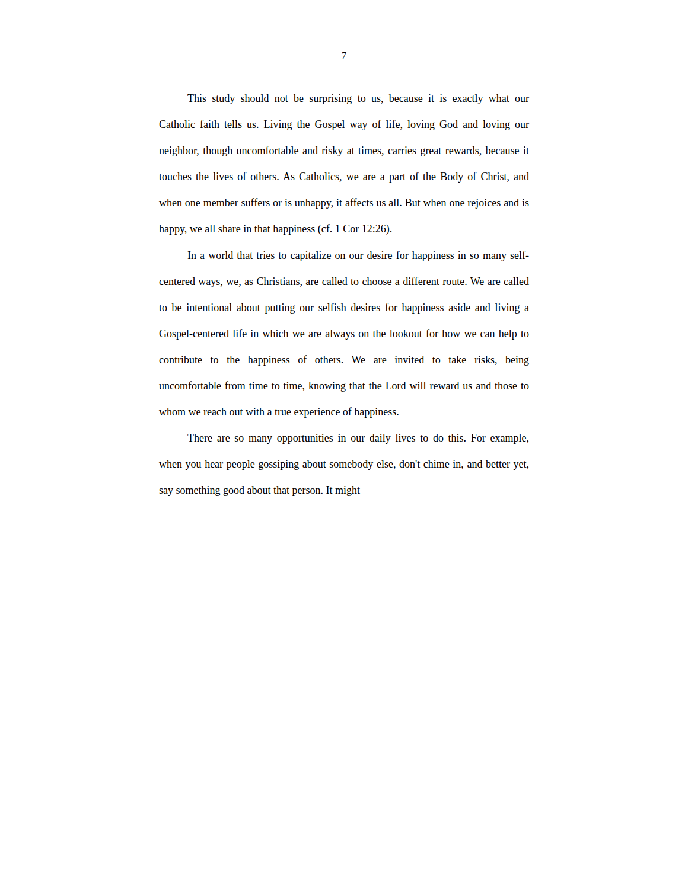7
This study should not be surprising to us, because it is exactly what our Catholic faith tells us. Living the Gospel way of life, loving God and loving our neighbor, though uncomfortable and risky at times, carries great rewards, because it touches the lives of others. As Catholics, we are a part of the Body of Christ, and when one member suffers or is unhappy, it affects us all. But when one rejoices and is happy, we all share in that happiness (cf. 1 Cor 12:26).
In a world that tries to capitalize on our desire for happiness in so many self-centered ways, we, as Christians, are called to choose a different route. We are called to be intentional about putting our selfish desires for happiness aside and living a Gospel-centered life in which we are always on the lookout for how we can help to contribute to the happiness of others. We are invited to take risks, being uncomfortable from time to time, knowing that the Lord will reward us and those to whom we reach out with a true experience of happiness.
There are so many opportunities in our daily lives to do this. For example, when you hear people gossiping about somebody else, don't chime in, and better yet, say something good about that person. It might